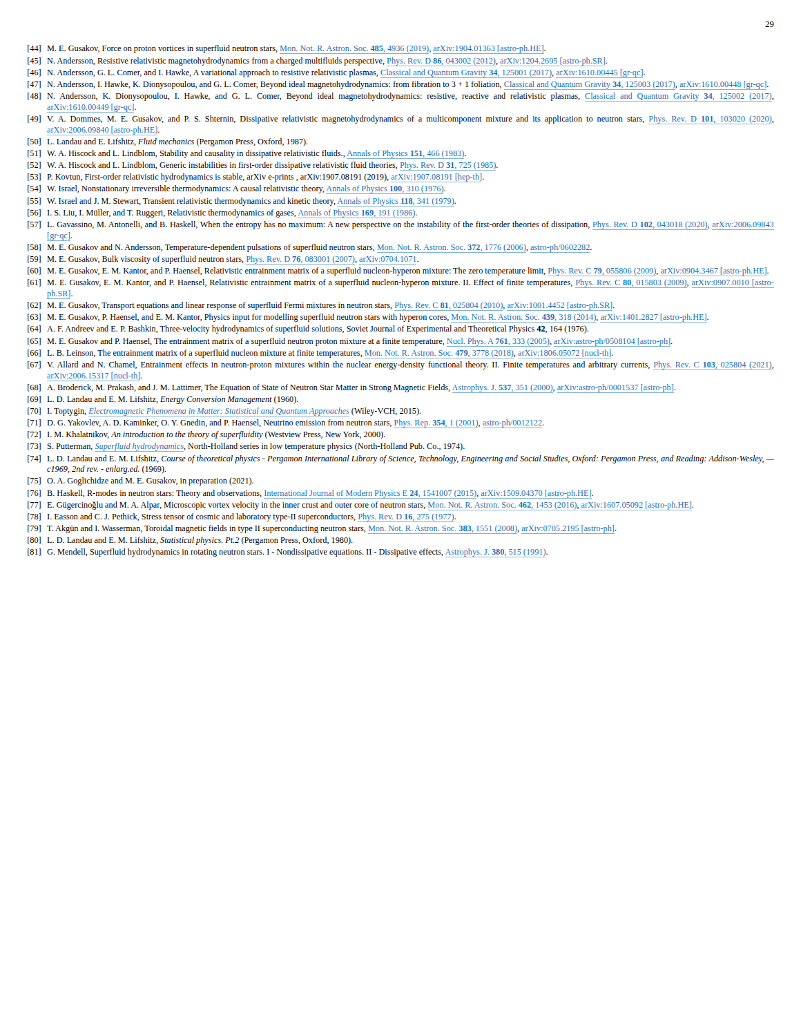29
[44] M. E. Gusakov, Force on proton vortices in superfluid neutron stars, Mon. Not. R. Astron. Soc. 485, 4936 (2019), arXiv:1904.01363 [astro-ph.HE].
[45] N. Andersson, Resistive relativistic magnetohydrodynamics from a charged multifluids perspective, Phys. Rev. D 86, 043002 (2012), arXiv:1204.2695 [astro-ph.SR].
[46] N. Andersson, G. L. Comer, and I. Hawke, A variational approach to resistive relativistic plasmas, Classical and Quantum Gravity 34, 125001 (2017), arXiv:1610.00445 [gr-qc].
[47] N. Andersson, I. Hawke, K. Dionysopoulou, and G. L. Comer, Beyond ideal magnetohydrodynamics: from fibration to 3 + 1 foliation, Classical and Quantum Gravity 34, 125003 (2017), arXiv:1610.00448 [gr-qc].
[48] N. Andersson, K. Dionysopoulou, I. Hawke, and G. L. Comer, Beyond ideal magnetohydrodynamics: resistive, reactive and relativistic plasmas, Classical and Quantum Gravity 34, 125002 (2017), arXiv:1610.00449 [gr-qc].
[49] V. A. Dommes, M. E. Gusakov, and P. S. Shternin, Dissipative relativistic magnetohydrodynamics of a multicomponent mixture and its application to neutron stars, Phys. Rev. D 101, 103020 (2020), arXiv:2006.09840 [astro-ph.HE].
[50] L. Landau and E. Lifshitz, Fluid mechanics (Pergamon Press, Oxford, 1987).
[51] W. A. Hiscock and L. Lindblom, Stability and causality in dissipative relativistic fluids., Annals of Physics 151, 466 (1983).
[52] W. A. Hiscock and L. Lindblom, Generic instabilities in first-order dissipative relativistic fluid theories, Phys. Rev. D 31, 725 (1985).
[53] P. Kovtun, First-order relativistic hydrodynamics is stable, arXiv e-prints , arXiv:1907.08191 (2019), arXiv:1907.08191 [hep-th].
[54] W. Israel, Nonstationary irreversible thermodynamics: A causal relativistic theory, Annals of Physics 100, 310 (1976).
[55] W. Israel and J. M. Stewart, Transient relativistic thermodynamics and kinetic theory, Annals of Physics 118, 341 (1979).
[56] I. S. Liu, I. Müller, and T. Ruggeri, Relativistic thermodynamics of gases, Annals of Physics 169, 191 (1986).
[57] L. Gavassino, M. Antonelli, and B. Haskell, When the entropy has no maximum: A new perspective on the instability of the first-order theories of dissipation, Phys. Rev. D 102, 043018 (2020), arXiv:2006.09843 [gr-qc].
[58] M. E. Gusakov and N. Andersson, Temperature-dependent pulsations of superfluid neutron stars, Mon. Not. R. Astron. Soc. 372, 1776 (2006), astro-ph/0602282.
[59] M. E. Gusakov, Bulk viscosity of superfluid neutron stars, Phys. Rev. D 76, 083001 (2007), arXiv:0704.1071.
[60] M. E. Gusakov, E. M. Kantor, and P. Haensel, Relativistic entrainment matrix of a superfluid nucleon-hyperon mixture: The zero temperature limit, Phys. Rev. C 79, 055806 (2009), arXiv:0904.3467 [astro-ph.HE].
[61] M. E. Gusakov, E. M. Kantor, and P. Haensel, Relativistic entrainment matrix of a superfluid nucleon-hyperon mixture. II. Effect of finite temperatures, Phys. Rev. C 80, 015803 (2009), arXiv:0907.0010 [astro-ph.SR].
[62] M. E. Gusakov, Transport equations and linear response of superfluid Fermi mixtures in neutron stars, Phys. Rev. C 81, 025804 (2010), arXiv:1001.4452 [astro-ph.SR].
[63] M. E. Gusakov, P. Haensel, and E. M. Kantor, Physics input for modelling superfluid neutron stars with hyperon cores, Mon. Not. R. Astron. Soc. 439, 318 (2014), arXiv:1401.2827 [astro-ph.HE].
[64] A. F. Andreev and E. P. Bashkin, Three-velocity hydrodynamics of superfluid solutions, Soviet Journal of Experimental and Theoretical Physics 42, 164 (1976).
[65] M. E. Gusakov and P. Haensel, The entrainment matrix of a superfluid neutron proton mixture at a finite temperature, Nucl. Phys. A 761, 333 (2005), arXiv:astro-ph/0508104 [astro-ph].
[66] L. B. Leinson, The entrainment matrix of a superfluid nucleon mixture at finite temperatures, Mon. Not. R. Astron. Soc. 479, 3778 (2018), arXiv:1806.05072 [nucl-th].
[67] V. Allard and N. Chamel, Entrainment effects in neutron-proton mixtures within the nuclear energy-density functional theory. II. Finite temperatures and arbitrary currents, Phys. Rev. C 103, 025804 (2021), arXiv:2006.15317 [nucl-th].
[68] A. Broderick, M. Prakash, and J. M. Lattimer, The Equation of State of Neutron Star Matter in Strong Magnetic Fields, Astrophys. J. 537, 351 (2000), arXiv:astro-ph/0001537 [astro-ph].
[69] L. D. Landau and E. M. Lifshitz, Energy Conversion Management (1960).
[70] I. Toptygin, Electromagnetic Phenomena in Matter: Statistical and Quantum Approaches (Wiley-VCH, 2015).
[71] D. G. Yakovlev, A. D. Kaminker, O. Y. Gnedin, and P. Haensel, Neutrino emission from neutron stars, Phys. Rep. 354, 1 (2001), astro-ph/0012122.
[72] I. M. Khalatnikov, An introduction to the theory of superfluidity (Westview Press, New York, 2000).
[73] S. Putterman, Superfluid hydrodynamics, North-Holland series in low temperature physics (North-Holland Pub. Co., 1974).
[74] L. D. Landau and E. M. Lifshitz, Course of theoretical physics - Pergamon International Library of Science, Technology, Engineering and Social Studies, Oxford: Pergamon Press, and Reading: Addison-Wesley, —c1969, 2nd rev. - enlarg.ed. (1969).
[75] O. A. Goglichidze and M. E. Gusakov, in preparation (2021).
[76] B. Haskell, R-modes in neutron stars: Theory and observations, International Journal of Modern Physics E 24, 1541007 (2015), arXiv:1509.04370 [astro-ph.HE].
[77] E. Gügercinoğlu and M. A. Alpar, Microscopic vortex velocity in the inner crust and outer core of neutron stars, Mon. Not. R. Astron. Soc. 462, 1453 (2016), arXiv:1607.05092 [astro-ph.HE].
[78] I. Easson and C. J. Pethick, Stress tensor of cosmic and laboratory type-II superconductors, Phys. Rev. D 16, 275 (1977).
[79] T. Akgün and I. Wasserman, Toroidal magnetic fields in type II superconducting neutron stars, Mon. Not. R. Astron. Soc. 383, 1551 (2008), arXiv:0705.2195 [astro-ph].
[80] L. D. Landau and E. M. Lifshitz, Statistical physics. Pt.2 (Pergamon Press, Oxford, 1980).
[81] G. Mendell, Superfluid hydrodynamics in rotating neutron stars. I - Nondissipative equations. II - Dissipative effects, Astrophys. J. 380, 515 (1991).